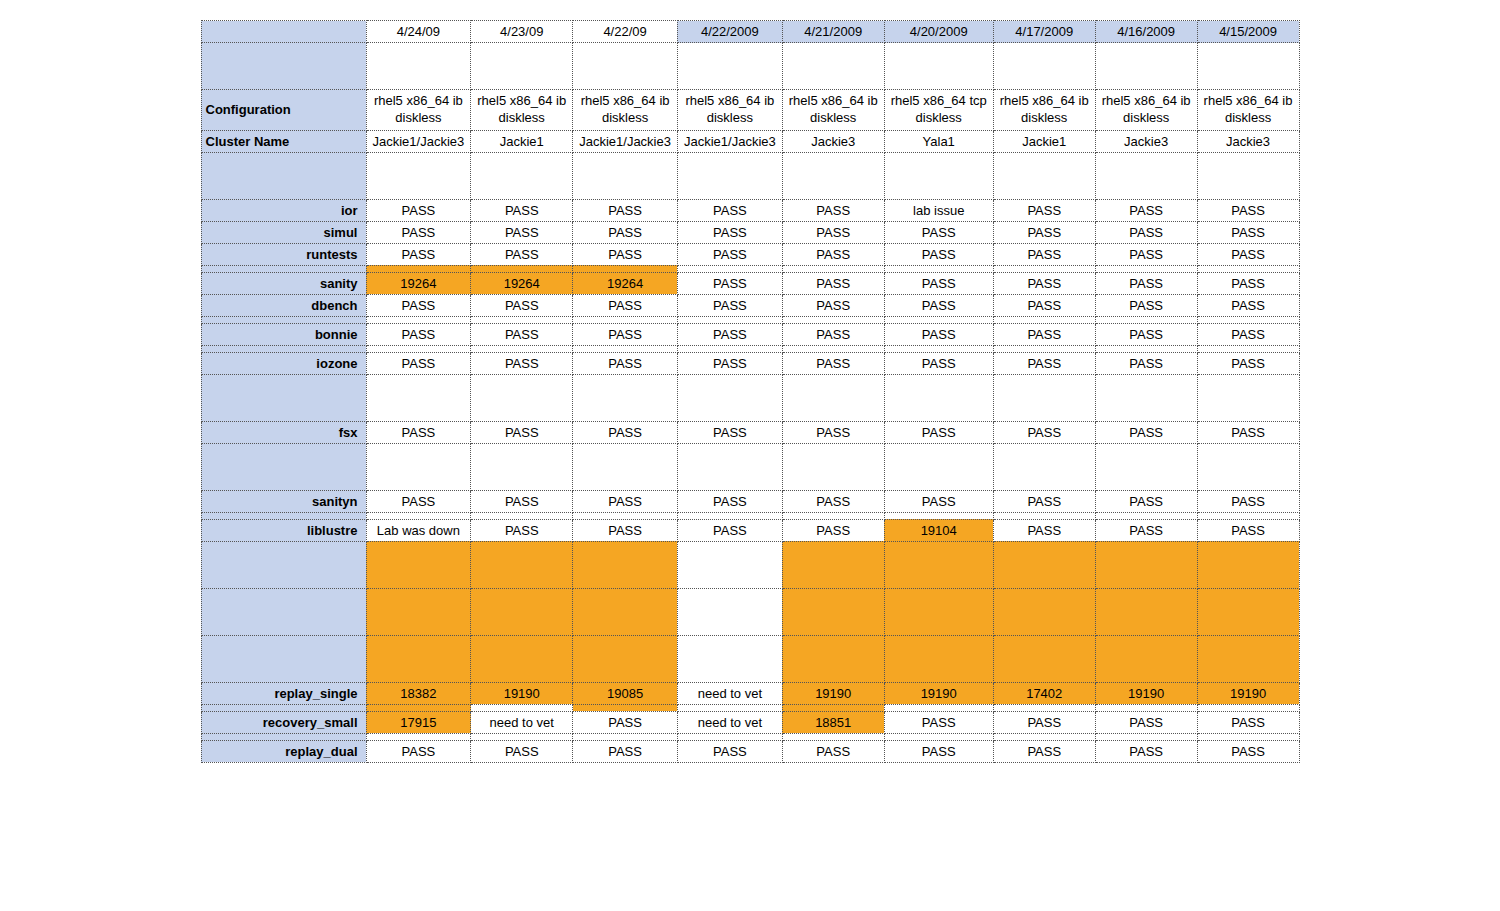| | 4/24/09 | 4/23/09 | 4/22/09 | 4/22/2009 | 4/21/2009 | 4/20/2009 | 4/17/2009 | 4/16/2009 | 4/15/2009 |
| Configuration | rhel5 x86_64 ib diskless | rhel5 x86_64 ib diskless | rhel5 x86_64 ib diskless | rhel5 x86_64 ib diskless | rhel5 x86_64 ib diskless | rhel5 x86_64 tcp diskless | rhel5 x86_64 ib diskless | rhel5 x86_64 ib diskless | rhel5 x86_64 ib diskless |
| Cluster Name | Jackie1/Jackie3 | Jackie1 | Jackie1/Jackie3 | Jackie1/Jackie3 | Jackie3 | Yala1 | Jackie1 | Jackie3 | Jackie3 |
| ior | PASS | PASS | PASS | PASS | PASS | lab issue | PASS | PASS | PASS |
| simul | PASS | PASS | PASS | PASS | PASS | PASS | PASS | PASS | PASS |
| runtests | PASS | PASS | PASS | PASS | PASS | PASS | PASS | PASS | PASS |
| sanity | 19264 | 19264 | 19264 | PASS | PASS | PASS | PASS | PASS | PASS |
| dbench | PASS | PASS | PASS | PASS | PASS | PASS | PASS | PASS | PASS |
| bonnie | PASS | PASS | PASS | PASS | PASS | PASS | PASS | PASS | PASS |
| iozone | PASS | PASS | PASS | PASS | PASS | PASS | PASS | PASS | PASS |
| fsx | PASS | PASS | PASS | PASS | PASS | PASS | PASS | PASS | PASS |
| sanityn | PASS | PASS | PASS | PASS | PASS | PASS | PASS | PASS | PASS |
| liblustre | Lab was down | PASS | PASS | PASS | PASS | 19104 | PASS | PASS | PASS |
| replay_single | 18382 | 19190 | 19085 | need to vet | 19190 | 19190 | 17402 | 19190 | 19190 |
| recovery_small | 17915 | need to vet | PASS | need to vet | 18851 | PASS | PASS | PASS | PASS |
| replay_dual | PASS | PASS | PASS | PASS | PASS | PASS | PASS | PASS | PASS |